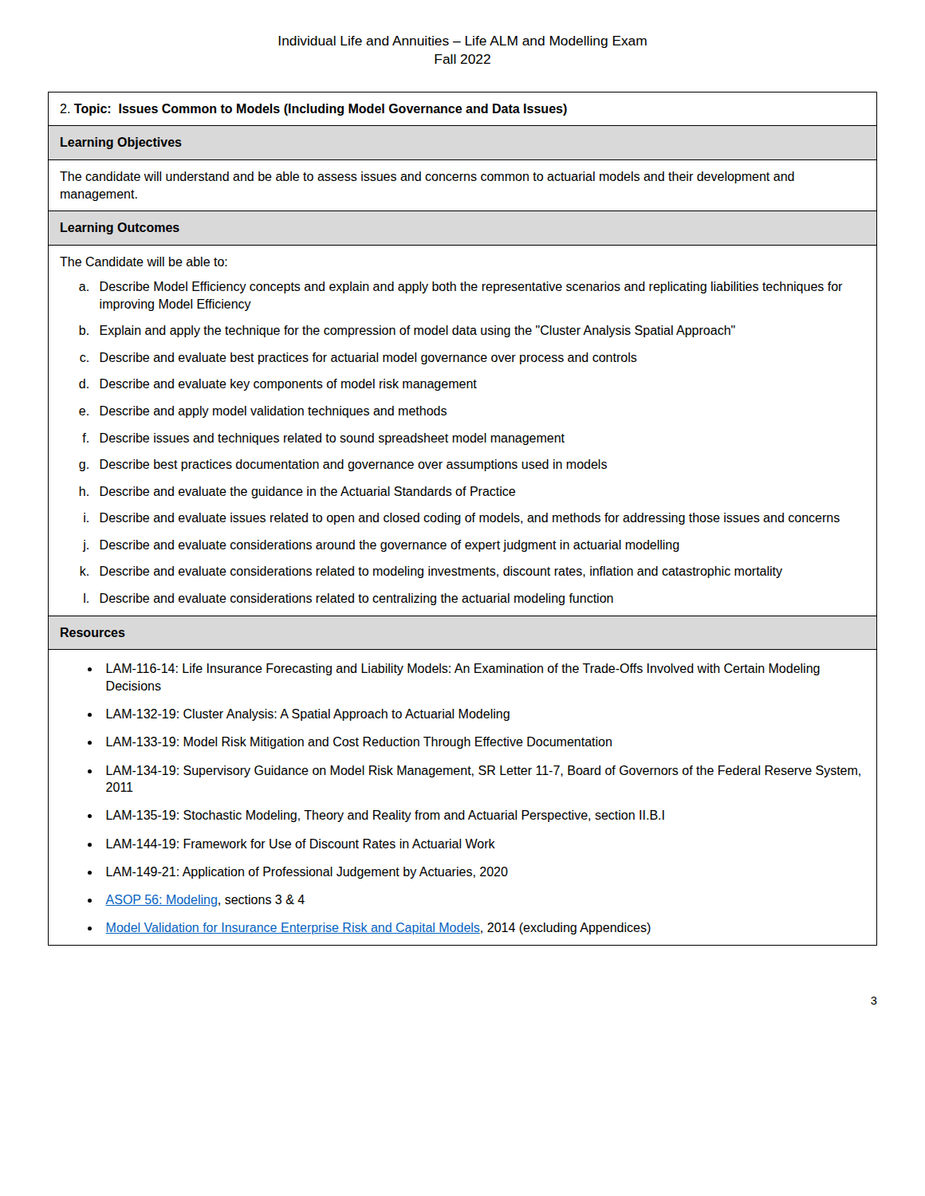Individual Life and Annuities – Life ALM and Modelling Exam
Fall 2022
| 2. Topic: Issues Common to Models (Including Model Governance and Data Issues) |
| Learning Objectives |
| The candidate will understand and be able to assess issues and concerns common to actuarial models and their development and management. |
| Learning Outcomes |
| The Candidate will be able to: Describe Model Efficiency concepts and explain and apply both the representative scenarios and replicating liabilities techniques for improving Model Efficiency Explain and apply the technique for the compression of model data using the "Cluster Analysis Spatial Approach" Describe and evaluate best practices for actuarial model governance over process and controls Describe and evaluate key components of model risk management Describe and apply model validation techniques and methods Describe issues and techniques related to sound spreadsheet model management Describe best practices documentation and governance over assumptions used in models Describe and evaluate the guidance in the Actuarial Standards of Practice Describe and evaluate issues related to open and closed coding of models, and methods for addressing those issues and concerns Describe and evaluate considerations around the governance of expert judgment in actuarial modelling Describe and evaluate considerations related to modeling investments, discount rates, inflation and catastrophic mortality Describe and evaluate considerations related to centralizing the actuarial modeling function |
| Resources |
| LAM-116-14: Life Insurance Forecasting and Liability Models: An Examination of the Trade-Offs Involved with Certain Modeling Decisions LAM-132-19: Cluster Analysis: A Spatial Approach to Actuarial Modeling LAM-133-19: Model Risk Mitigation and Cost Reduction Through Effective Documentation LAM-134-19: Supervisory Guidance on Model Risk Management, SR Letter 11-7, Board of Governors of the Federal Reserve System, 2011 LAM-135-19: Stochastic Modeling, Theory and Reality from and Actuarial Perspective, section II.B.I LAM-144-19: Framework for Use of Discount Rates in Actuarial Work LAM-149-21: Application of Professional Judgement by Actuaries, 2020 ASOP 56: Modeling , sections 3 & 4 Model Validation for Insurance Enterprise Risk and Capital Models , 2014 (excluding Appendices) |
3